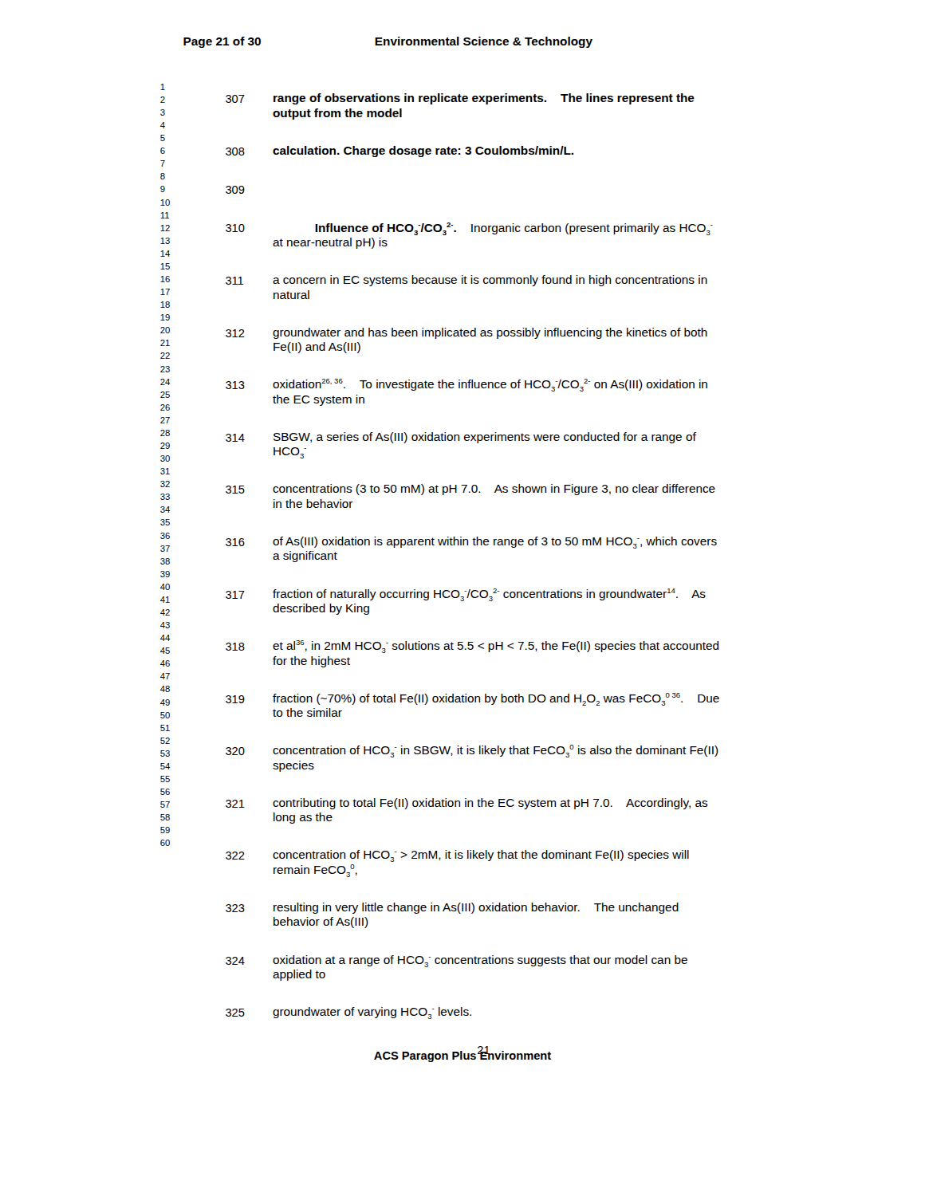Page 21 of 30
Environmental Science & Technology
1
2
3
4
5
6
7
8
9
10
11
12
13
14
15
16
17
18
19
20
21
22
23
24
25
26
27
28
29
30
31
32
33
34
35
36
37
38
39
40
41
42
43
44
45
46
47
48
49
50
51
52
53
54
55
56
57
58
59
60
307
range of observations in replicate experiments. The lines represent the output from the model
308
calculation. Charge dosage rate: 3 Coulombs/min/L.
309
310
Influence of HCO3-/CO32-. Inorganic carbon (present primarily as HCO3- at near-neutral pH) is
311
a concern in EC systems because it is commonly found in high concentrations in natural
312
groundwater and has been implicated as possibly influencing the kinetics of both Fe(II) and As(III)
313
oxidation26, 36. To investigate the influence of HCO3-/CO32- on As(III) oxidation in the EC system in
314
SBGW, a series of As(III) oxidation experiments were conducted for a range of HCO3-
315
concentrations (3 to 50 mM) at pH 7.0. As shown in Figure 3, no clear difference in the behavior
316
of As(III) oxidation is apparent within the range of 3 to 50 mM HCO3-, which covers a significant
317
fraction of naturally occurring HCO3-/CO32- concentrations in groundwater14. As described by King
318
et al36, in 2mM HCO3- solutions at 5.5 < pH < 7.5, the Fe(II) species that accounted for the highest
319
fraction (~70%) of total Fe(II) oxidation by both DO and H2O2 was FeCO30 36. Due to the similar
320
concentration of HCO3- in SBGW, it is likely that FeCO30 is also the dominant Fe(II) species
321
contributing to total Fe(II) oxidation in the EC system at pH 7.0. Accordingly, as long as the
322
concentration of HCO3- > 2mM, it is likely that the dominant Fe(II) species will remain FeCO30,
323
resulting in very little change in As(III) oxidation behavior. The unchanged behavior of As(III)
324
oxidation at a range of HCO3- concentrations suggests that our model can be applied to
325
groundwater of varying HCO3- levels.
21
ACS Paragon Plus Environment